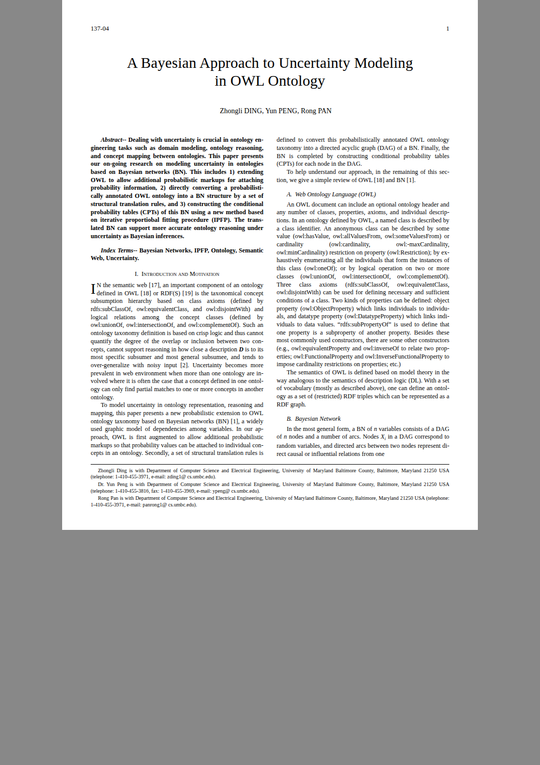137-04 1
A Bayesian Approach to Uncertainty Modeling
in OWL Ontology
Zhongli DING, Yun PENG, Rong PAN
Abstract-- Dealing with uncertainty is crucial in ontology engineering tasks such as domain modeling, ontology reasoning, and concept mapping between ontologies. This paper presents our on-going research on modeling uncertainty in ontologies based on Bayesian networks (BN). This includes 1) extending OWL to allow additional probabilistic markups for attaching probability information, 2) directly converting a probabilistically annotated OWL ontology into a BN structure by a set of structural translation rules, and 3) constructing the conditional probability tables (CPTs) of this BN using a new method based on iterative proportiobal fitting procedure (IPFP). The translated BN can support more accurate ontology reasoning under uncertainty as Bayesian inferences.
Index Terms-- Bayesian Networks, IPFP, Ontology, Semantic Web, Uncertainty.
I. Introduction and Motivation
IN the semantic web [17], an important component of an ontology defined in OWL [18] or RDF(S) [19] is the taxonomical concept subsumption hierarchy based on class axioms (defined by rdfs:subClassOf, owl:equivalentClass, and owl:disjointWith) and logical relations among the concept classes (defined by owl:unionOf, owl:intersectionOf, and owl:complementOf). Such an ontology taxonomy definition is based on crisp logic and thus cannot quantify the degree of the overlap or inclusion between two concepts, cannot support reasoning in how close a description D is to its most specific subsumer and most general subsumee, and tends to over-generalize with noisy input [2]. Uncertainty becomes more prevalent in web environment when more than one ontology are involved where it is often the case that a concept defined in one ontology can only find partial matches to one or more concepts in another ontology.
To model uncertainty in ontology representation, reasoning and mapping, this paper presents a new probabilistic extension to OWL ontology taxonomy based on Bayesian networks (BN) [1], a widely used graphic model of dependencies among variables. In our approach, OWL is first augmented to allow additional probabilistic markups so that probability values can be attached to individual concepts in an ontology. Secondly, a set of structural translation rules is defined to convert this probabilistically annotated OWL ontology taxonomy into a directed acyclic graph (DAG) of a BN. Finally, the BN is completed by constructing conditional probability tables (CPTs) for each node in the DAG.
To help understand our approach, in the remaining of this section, we give a simple review of OWL [18] and BN [1].
A. Web Ontology Language (OWL)
An OWL document can include an optional ontology header and any number of classes, properties, axioms, and individual descriptions. In an ontology defined by OWL, a named class is described by a class identifier. An anonymous class can be described by some value (owl:hasValue, owl:allValuesFrom, owl:someValuesFrom) or cardinality (owl:cardinality, owl:-maxCardinality, owl:minCardinality) restriction on property (owl:Restriction); by exhaustively enumerating all the individuals that form the instances of this class (owl:oneOf); or by logical operation on two or more classes (owl:unionOf, owl:intersectionOf, owl:complementOf). Three class axioms (rdfs:subClassOf, owl:equivalentClass, owl:disjointWith) can be used for defining necessary and sufficient conditions of a class. Two kinds of properties can be defined: object property (owl:ObjectProperty) which links individuals to individuals, and datatype property (owl:DatatypeProperty) which links individuals to data values. “rdfs:subPropertyOf” is used to define that one property is a subproperty of another property. Besides these most commonly used constructors, there are some other constructors (e.g., owl:equivalentProperty and owl:inverseOf to relate two properties; owl:FunctionalProperty and owl:InverseFunctionalProperty to impose cardinality restrictions on properties; etc.)
The semantics of OWL is defined based on model theory in the way analogous to the semantics of description logic (DL). With a set of vocabulary (mostly as described above), one can define an ontology as a set of (restricted) RDF triples which can be represented as a RDF graph.
B. Bayesian Network
In the most general form, a BN of n variables consists of a DAG of n nodes and a number of arcs. Nodes Xi in a DAG correspond to random variables, and directed arcs between two nodes represent direct causal or influential relations from one
Zhongli Ding is with Department of Computer Science and Electrical Engineering, University of Maryland Baltimore County, Baltimore, Maryland 21250 USA (telephone: 1-410-455-3971, e-mail: zding1@ cs.umbc.edu).
Dr. Yun Peng is with Department of Computer Science and Electrical Engineering, University of Maryland Baltimore County, Baltimore, Maryland 21250 USA (telephone: 1-410-455-3816, fax: 1-410-455-3969, e-mail: ypeng@ cs.umbc.edu).
Rong Pan is with Department of Computer Science and Electrical Engineering, University of Maryland Baltimore County, Baltimore, Maryland 21250 USA (telephone: 1-410-455-3971, e-mail: panrong1@ cs.umbc.edu).